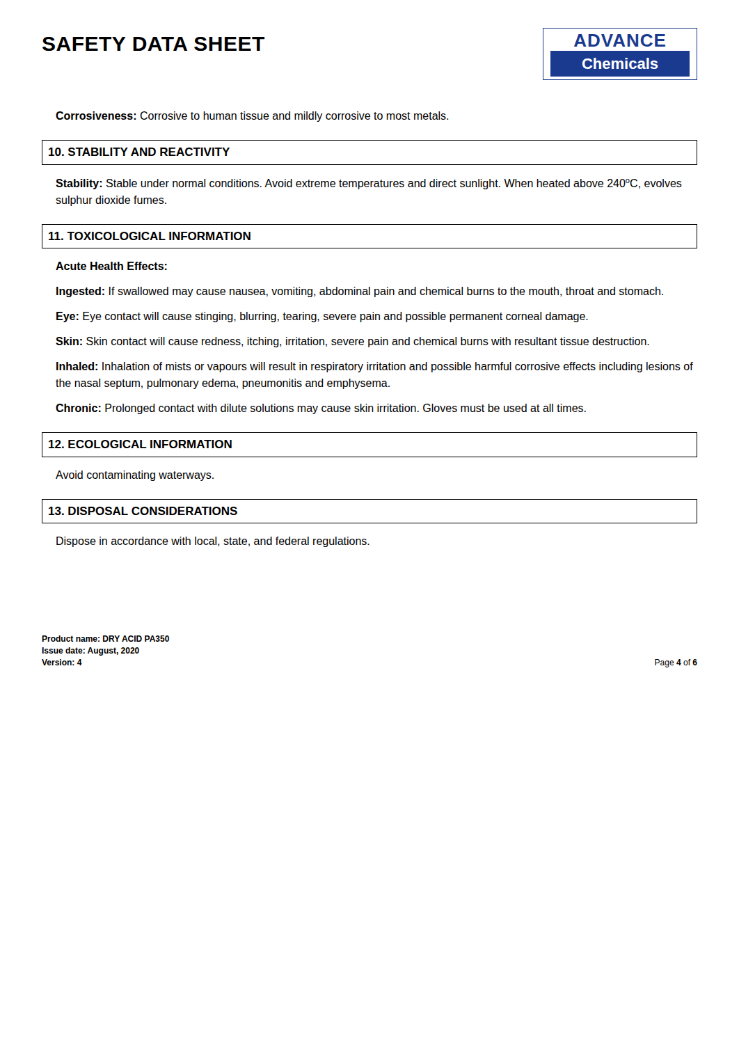SAFETY DATA SHEET
ADVANCE
Chemicals
Corrosiveness: Corrosive to human tissue and mildly corrosive to most metals.
10. STABILITY AND REACTIVITY
Stability: Stable under normal conditions. Avoid extreme temperatures and direct sunlight. When heated above 240oC, evolves sulphur dioxide fumes.
11. TOXICOLOGICAL INFORMATION
Acute Health Effects:
Ingested: If swallowed may cause nausea, vomiting, abdominal pain and chemical burns to the mouth, throat and stomach.
Eye: Eye contact will cause stinging, blurring, tearing, severe pain and possible permanent corneal damage.
Skin: Skin contact will cause redness, itching, irritation, severe pain and chemical burns with resultant tissue destruction.
Inhaled: Inhalation of mists or vapours will result in respiratory irritation and possible harmful corrosive effects including lesions of the nasal septum, pulmonary edema, pneumonitis and emphysema.
Chronic: Prolonged contact with dilute solutions may cause skin irritation. Gloves must be used at all times.
12. ECOLOGICAL INFORMATION
Avoid contaminating waterways.
13. DISPOSAL CONSIDERATIONS
Dispose in accordance with local, state, and federal regulations.
Product name: DRY ACID PA350
Issue date: August, 2020
Version: 4
Page 4 of 6